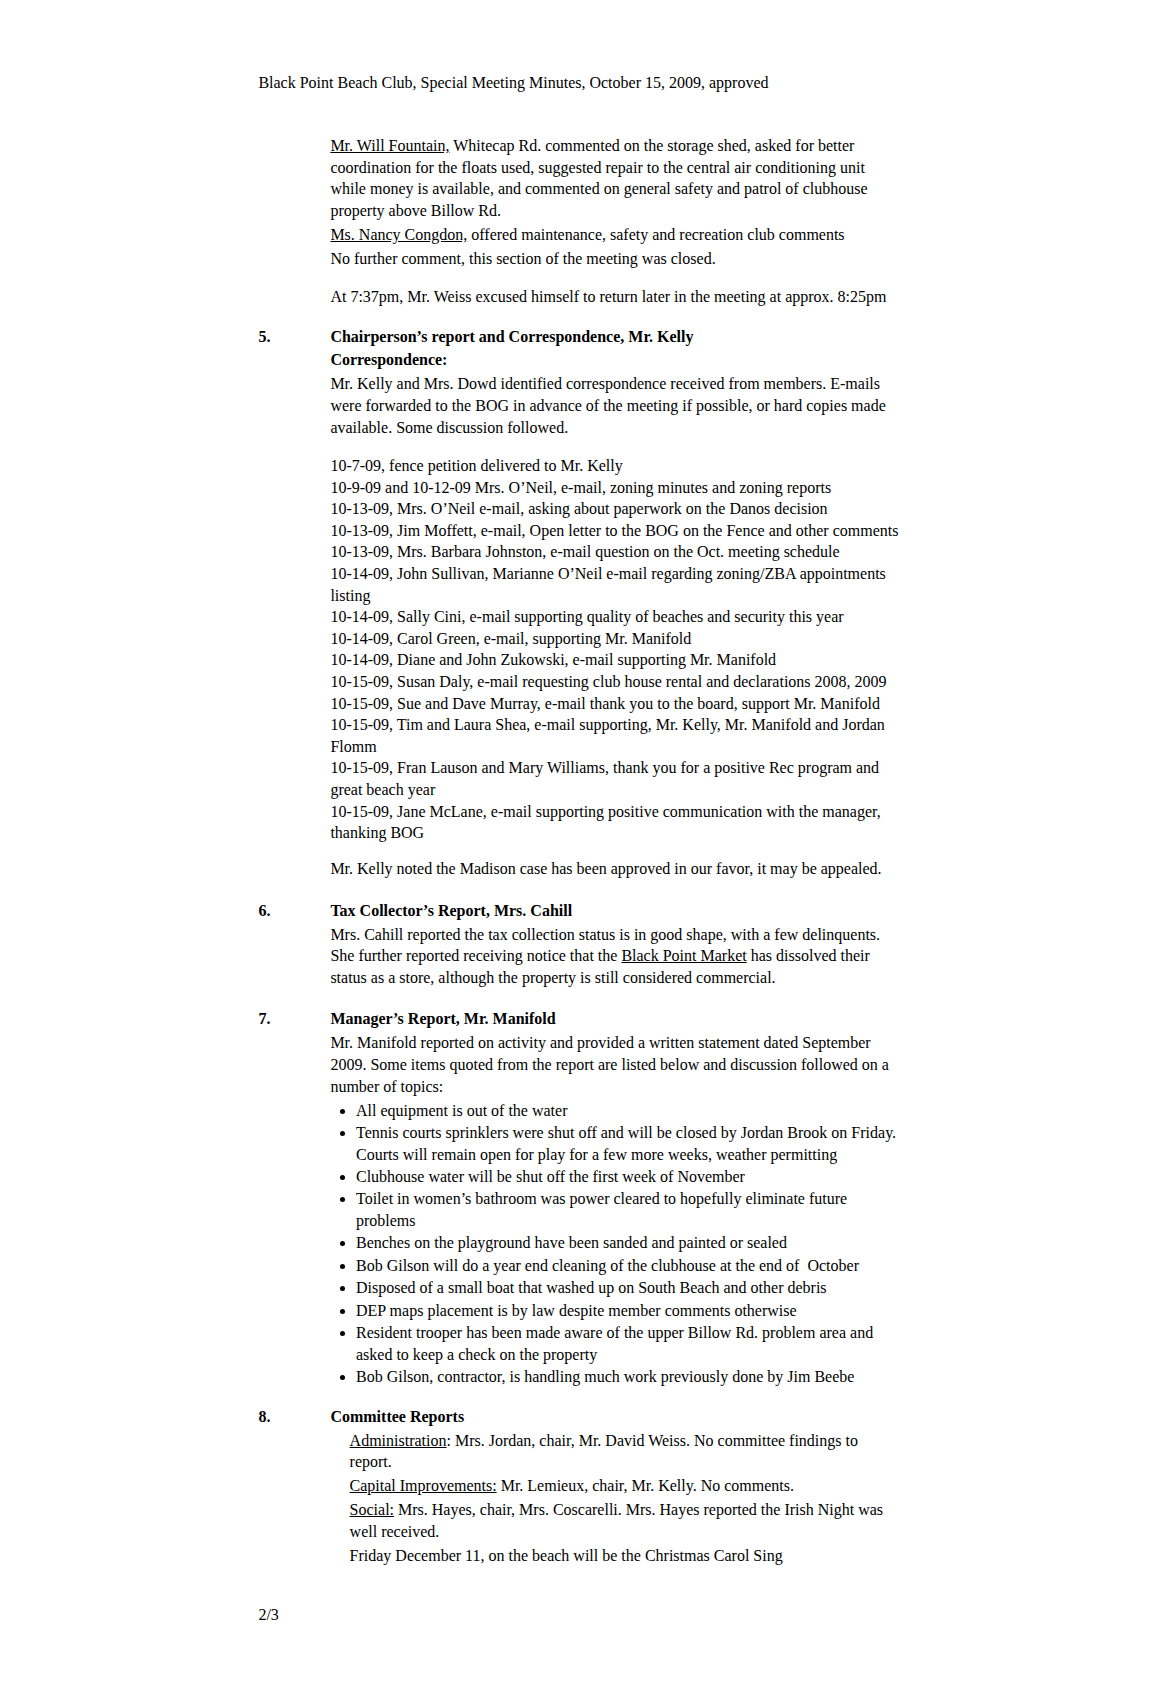Black Point Beach Club, Special Meeting Minutes, October 15, 2009, approved
Mr. Will Fountain, Whitecap Rd. commented on the storage shed, asked for better coordination for the floats used, suggested repair to the central air conditioning unit while money is available, and commented on general safety and patrol of clubhouse property above Billow Rd.
Ms. Nancy Congdon, offered maintenance, safety and recreation club comments
No further comment, this section of the meeting was closed.
At 7:37pm, Mr. Weiss excused himself to return later in the meeting at approx. 8:25pm
5.
Chairperson’s report and Correspondence, Mr. Kelly
Correspondence:
Mr. Kelly and Mrs. Dowd identified correspondence received from members. E-mails were forwarded to the BOG in advance of the meeting if possible, or hard copies made available. Some discussion followed.
10-7-09, fence petition delivered to Mr. Kelly
10-9-09 and 10-12-09 Mrs. O’Neil, e-mail, zoning minutes and zoning reports
10-13-09, Mrs. O’Neil e-mail, asking about paperwork on the Danos decision
10-13-09, Jim Moffett, e-mail, Open letter to the BOG on the Fence and other comments
10-13-09, Mrs. Barbara Johnston, e-mail question on the Oct. meeting schedule
10-14-09, John Sullivan, Marianne O’Neil e-mail regarding zoning/ZBA appointments listing
10-14-09, Sally Cini, e-mail supporting quality of beaches and security this year
10-14-09, Carol Green, e-mail, supporting Mr. Manifold
10-14-09, Diane and John Zukowski, e-mail supporting Mr. Manifold
10-15-09, Susan Daly, e-mail requesting club house rental and declarations 2008, 2009
10-15-09, Sue and Dave Murray, e-mail thank you to the board, support Mr. Manifold
10-15-09, Tim and Laura Shea, e-mail supporting, Mr. Kelly, Mr. Manifold and Jordan Flomm
10-15-09, Fran Lauson and Mary Williams, thank you for a positive Rec program and great beach year
10-15-09, Jane McLane, e-mail supporting positive communication with the manager, thanking BOG
Mr. Kelly noted the Madison case has been approved in our favor, it may be appealed.
6.
Tax Collector’s Report, Mrs. Cahill
Mrs. Cahill reported the tax collection status is in good shape, with a few delinquents. She further reported receiving notice that the Black Point Market has dissolved their status as a store, although the property is still considered commercial.
7.
Manager’s Report, Mr. Manifold
Mr. Manifold reported on activity and provided a written statement dated September 2009. Some items quoted from the report are listed below and discussion followed on a number of topics:
All equipment is out of the water
Tennis courts sprinklers were shut off and will be closed by Jordan Brook on Friday. Courts will remain open for play for a few more weeks, weather permitting
Clubhouse water will be shut off the first week of November
Toilet in women’s bathroom was power cleared to hopefully eliminate future problems
Benches on the playground have been sanded and painted or sealed
Bob Gilson will do a year end cleaning of the clubhouse at the end of October
Disposed of a small boat that washed up on South Beach and other debris
DEP maps placement is by law despite member comments otherwise
Resident trooper has been made aware of the upper Billow Rd. problem area and asked to keep a check on the property
Bob Gilson, contractor, is handling much work previously done by Jim Beebe
8.
Committee Reports
Administration: Mrs. Jordan, chair, Mr. David Weiss. No committee findings to report.
Capital Improvements: Mr. Lemieux, chair, Mr. Kelly. No comments.
Social: Mrs. Hayes, chair, Mrs. Coscarelli. Mrs. Hayes reported the Irish Night was well received.
Friday December 11, on the beach will be the Christmas Carol Sing
2/3